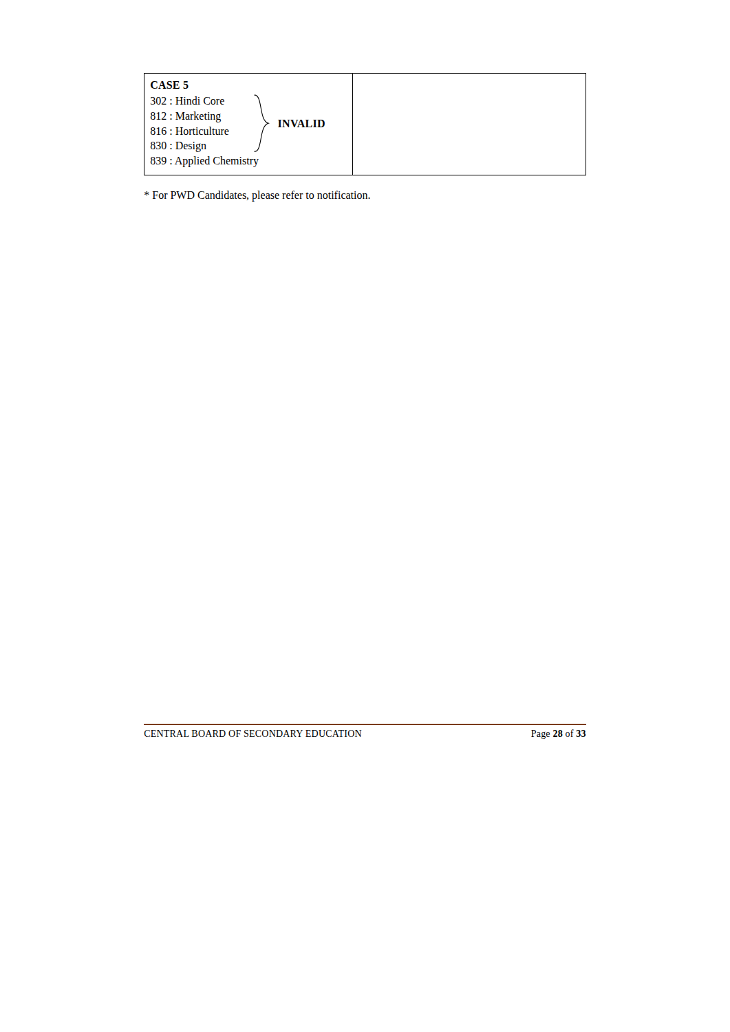| CASE 5 302 : Hindi Core 812 : Marketing 816 : Horticulture 830 : Design INVALID 839 : Applied Chemistry | |
* For PWD Candidates, please refer to notification.
CENTRAL BOARD OF SECONDARY EDUCATION
Page 28 of 33